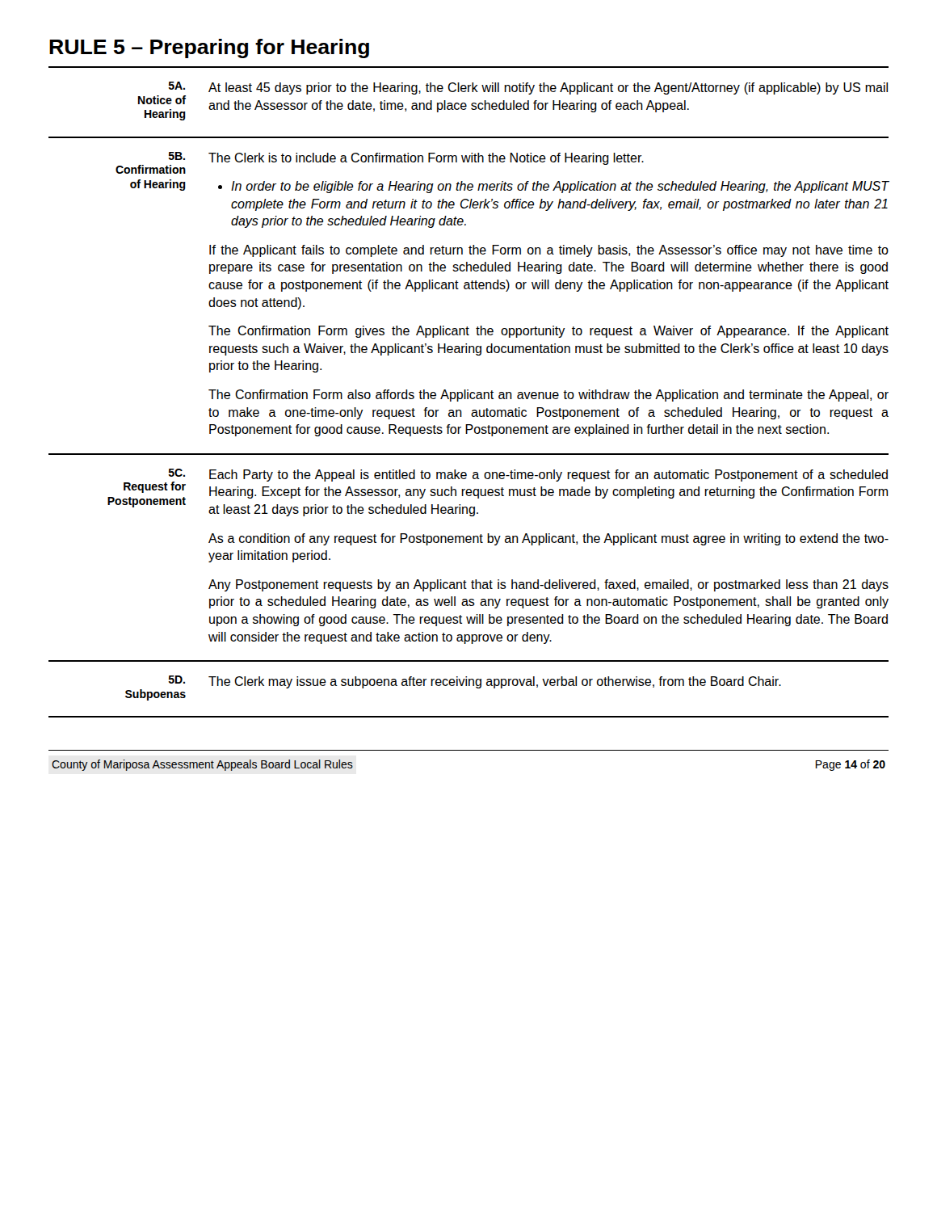RULE 5 – Preparing for Hearing
5A.
Notice of
Hearing
At least 45 days prior to the Hearing, the Clerk will notify the Applicant or the Agent/Attorney (if applicable) by US mail and the Assessor of the date, time, and place scheduled for Hearing of each Appeal.
5B.
Confirmation
of Hearing
The Clerk is to include a Confirmation Form with the Notice of Hearing letter.
In order to be eligible for a Hearing on the merits of the Application at the scheduled Hearing, the Applicant MUST complete the Form and return it to the Clerk’s office by hand-delivery, fax, email, or postmarked no later than 21 days prior to the scheduled Hearing date.
If the Applicant fails to complete and return the Form on a timely basis, the Assessor’s office may not have time to prepare its case for presentation on the scheduled Hearing date. The Board will determine whether there is good cause for a postponement (if the Applicant attends) or will deny the Application for non-appearance (if the Applicant does not attend).
The Confirmation Form gives the Applicant the opportunity to request a Waiver of Appearance. If the Applicant requests such a Waiver, the Applicant’s Hearing documentation must be submitted to the Clerk’s office at least 10 days prior to the Hearing.
The Confirmation Form also affords the Applicant an avenue to withdraw the Application and terminate the Appeal, or to make a one-time-only request for an automatic Postponement of a scheduled Hearing, or to request a Postponement for good cause. Requests for Postponement are explained in further detail in the next section.
5C.
Request for
Postponement
Each Party to the Appeal is entitled to make a one-time-only request for an automatic Postponement of a scheduled Hearing. Except for the Assessor, any such request must be made by completing and returning the Confirmation Form at least 21 days prior to the scheduled Hearing.
As a condition of any request for Postponement by an Applicant, the Applicant must agree in writing to extend the two-year limitation period.
Any Postponement requests by an Applicant that is hand-delivered, faxed, emailed, or postmarked less than 21 days prior to a scheduled Hearing date, as well as any request for a non-automatic Postponement, shall be granted only upon a showing of good cause. The request will be presented to the Board on the scheduled Hearing date. The Board will consider the request and take action to approve or deny.
5D.
Subpoenas
The Clerk may issue a subpoena after receiving approval, verbal or otherwise, from the Board Chair.
County of Mariposa Assessment Appeals Board Local Rules
Page 14 of 20